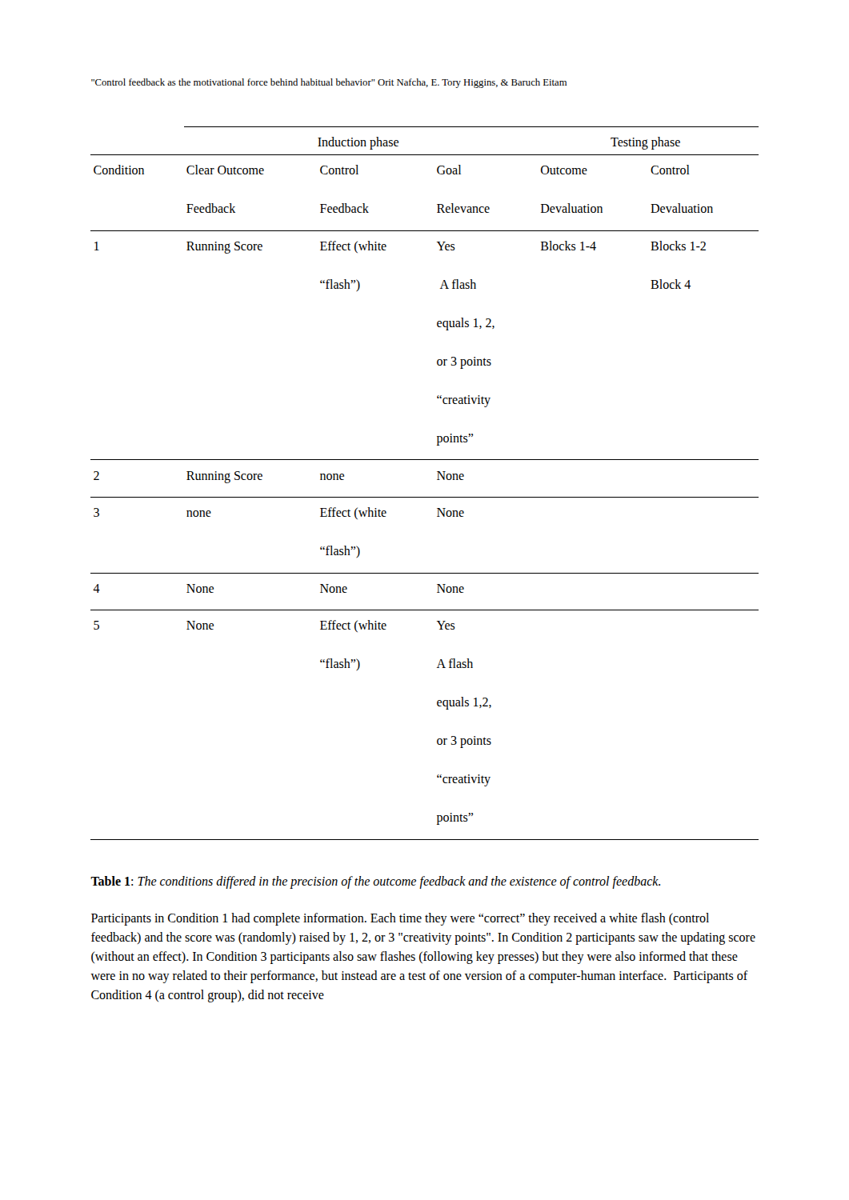"Control feedback as the motivational force behind habitual behavior" Orit Nafcha, E. Tory Higgins, & Baruch Eitam
| | Induction phase | Testing phase |
| --- | --- | --- |
| Condition | Clear Outcome Feedback | Control Feedback | Goal Relevance | Outcome Devaluation | Control Devaluation |
| 1 | Running Score | Effect (white “flash”) | Yes A flash equals 1, 2, or 3 points “creativity points” | Blocks 1-4 | Blocks 1-2 Block 4 |
| 2 | Running Score | none | None | | |
| 3 | none | Effect (white “flash”) | None | | |
| 4 | None | None | None | | |
| 5 | None | Effect (white “flash”) | Yes A flash equals 1,2, or 3 points “creativity points” | | |
Table 1: The conditions differed in the precision of the outcome feedback and the existence of control feedback.
Participants in Condition 1 had complete information. Each time they were “correct” they received a white flash (control feedback) and the score was (randomly) raised by 1, 2, or 3 "creativity points". In Condition 2 participants saw the updating score (without an effect). In Condition 3 participants also saw flashes (following key presses) but they were also informed that these were in no way related to their performance, but instead are a test of one version of a computer-human interface. Participants of Condition 4 (a control group), did not receive